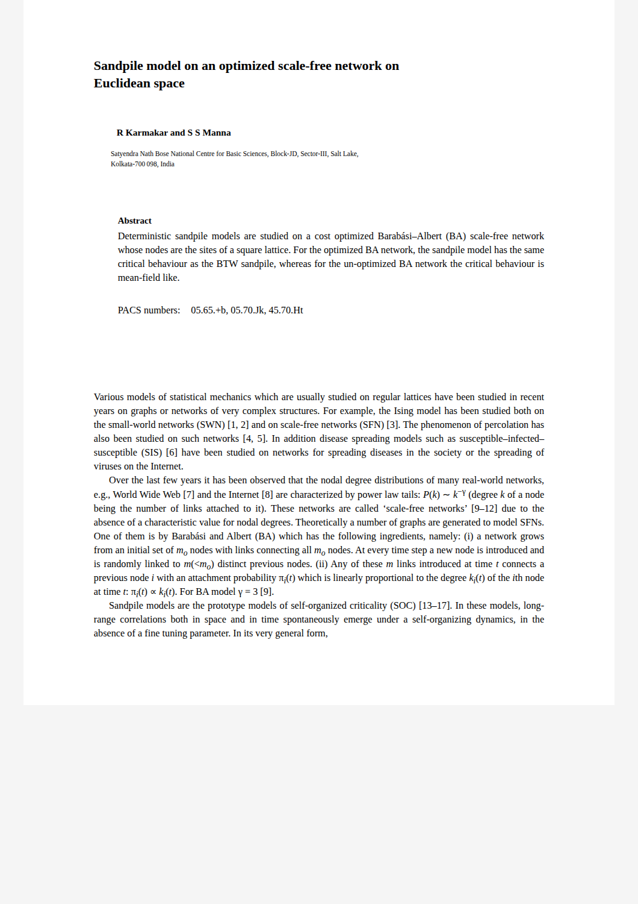Sandpile model on an optimized scale-free network on
Euclidean space
R Karmakar and S S Manna
Satyendra Nath Bose National Centre for Basic Sciences, Block-JD, Sector-III, Salt Lake,
Kolkata-700 098, India
Abstract
Deterministic sandpile models are studied on a cost optimized Barabási–Albert (BA) scale-free network whose nodes are the sites of a square lattice. For the optimized BA network, the sandpile model has the same critical behaviour as the BTW sandpile, whereas for the un-optimized BA network the critical behaviour is mean-field like.
PACS numbers: 05.65.+b, 05.70.Jk, 45.70.Ht
Various models of statistical mechanics which are usually studied on regular lattices have been studied in recent years on graphs or networks of very complex structures. For example, the Ising model has been studied both on the small-world networks (SWN) [1, 2] and on scale-free networks (SFN) [3]. The phenomenon of percolation has also been studied on such networks [4, 5]. In addition disease spreading models such as susceptible–infected–susceptible (SIS) [6] have been studied on networks for spreading diseases in the society or the spreading of viruses on the Internet.
Over the last few years it has been observed that the nodal degree distributions of many real-world networks, e.g., World Wide Web [7] and the Internet [8] are characterized by power law tails: P(k) ∼ k−γ (degree k of a node being the number of links attached to it). These networks are called ‘scale-free networks’ [9–12] due to the absence of a characteristic value for nodal degrees. Theoretically a number of graphs are generated to model SFNs. One of them is by Barabási and Albert (BA) which has the following ingredients, namely: (i) a network grows from an initial set of mo nodes with links connecting all mo nodes. At every time step a new node is introduced and is randomly linked to m(<mo) distinct previous nodes. (ii) Any of these m links introduced at time t connects a previous node i with an attachment probability πi(t) which is linearly proportional to the degree ki(t) of the ith node at time t: πi(t) ∝ ki(t). For BA model γ = 3 [9].
Sandpile models are the prototype models of self-organized criticality (SOC) [13–17]. In these models, long-range correlations both in space and in time spontaneously emerge under a self-organizing dynamics, in the absence of a fine tuning parameter. In its very general form,